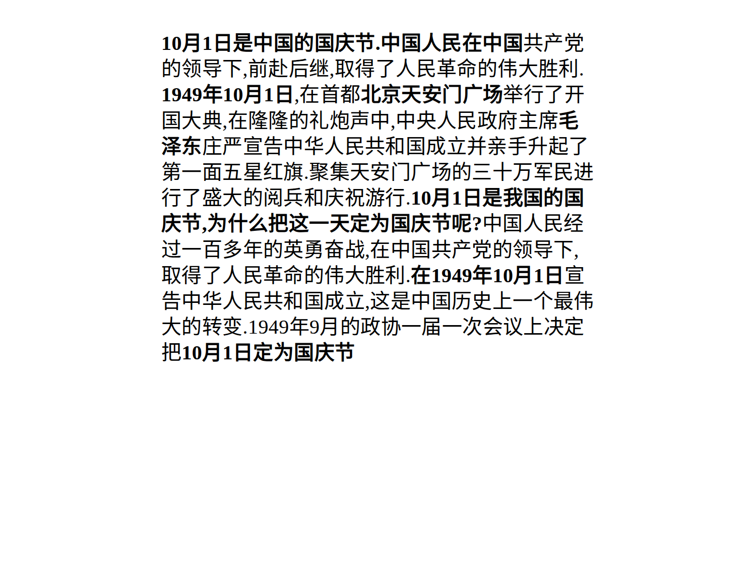10月1日是中国的国庆节.中国人民在中国共产党的领导下,前赴后继,取得了人民革命的伟大胜利.
1949年10月1日,在首都北京天安门广场举行了开国大典,在隆隆的礼炮声中,中央人民政府主席毛泽东庄严宣告中华人民共和国成立并亲手升起了第一面五星红旗.聚集天安门广场的三十万军民进行了盛大的阅兵和庆祝游行.10月1日是我国的国庆节,为什么把这一天定为国庆节呢?中国人民经过一百多年的英勇奋战,在中国共产党的领导下,取得了人民革命的伟大胜利.在1949年10月1日宣告中华人民共和国成立,这是中国历史上一个最伟大的转变.1949年9月的政协一届一次会议上决定把10月1日定为国庆节